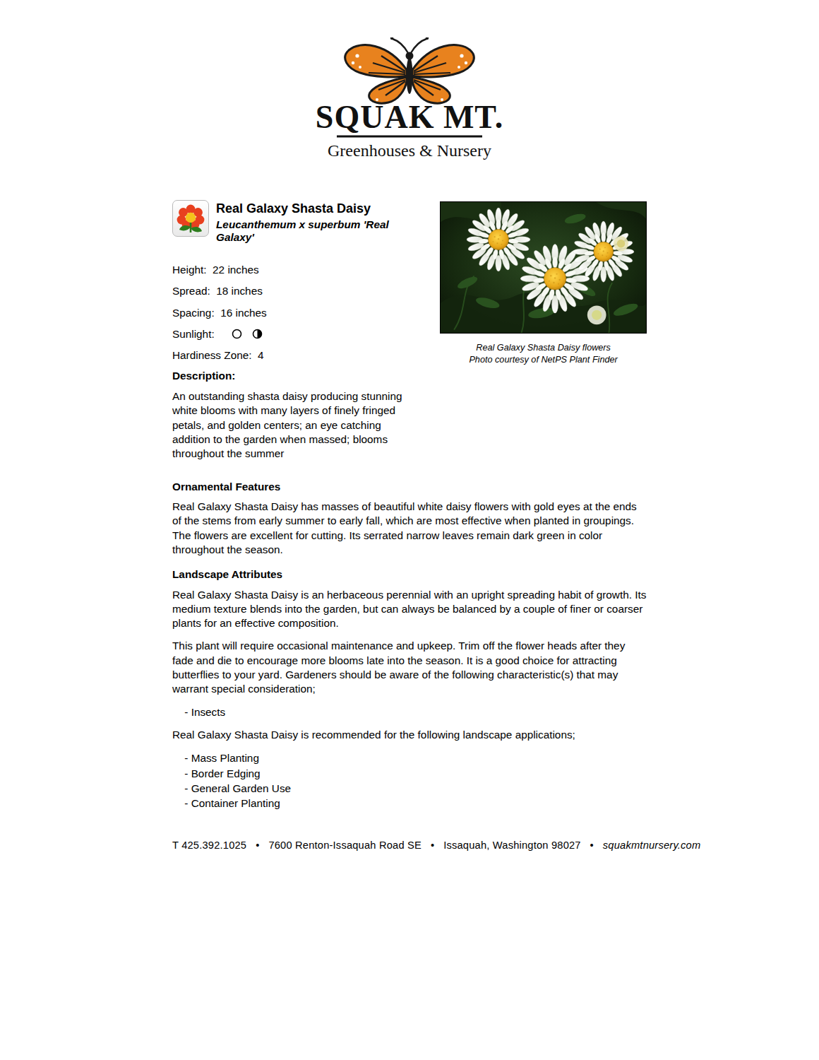SQUAK MT. Greenhouses & Nursery
Real Galaxy Shasta Daisy
Leucanthemum x superbum 'Real Galaxy'
Height: 22 inches
Spread: 18 inches
Spacing: 16 inches
Sunlight:
Hardiness Zone: 4
Description:
An outstanding shasta daisy producing stunning white blooms with many layers of finely fringed petals, and golden centers; an eye catching addition to the garden when massed; blooms throughout the summer
Real Galaxy Shasta Daisy flowers
Photo courtesy of NetPS Plant Finder
Ornamental Features
Real Galaxy Shasta Daisy has masses of beautiful white daisy flowers with gold eyes at the ends of the stems from early summer to early fall, which are most effective when planted in groupings. The flowers are excellent for cutting. Its serrated narrow leaves remain dark green in color throughout the season.
Landscape Attributes
Real Galaxy Shasta Daisy is an herbaceous perennial with an upright spreading habit of growth. Its medium texture blends into the garden, but can always be balanced by a couple of finer or coarser plants for an effective composition.
This plant will require occasional maintenance and upkeep. Trim off the flower heads after they fade and die to encourage more blooms late into the season. It is a good choice for attracting butterflies to your yard. Gardeners should be aware of the following characteristic(s) that may warrant special consideration;
Insects
Real Galaxy Shasta Daisy is recommended for the following landscape applications;
Mass Planting
Border Edging
General Garden Use
Container Planting
T 425.392.1025 • 7600 Renton-Issaquah Road SE • Issaquah, Washington 98027 • squakmtnursery.com